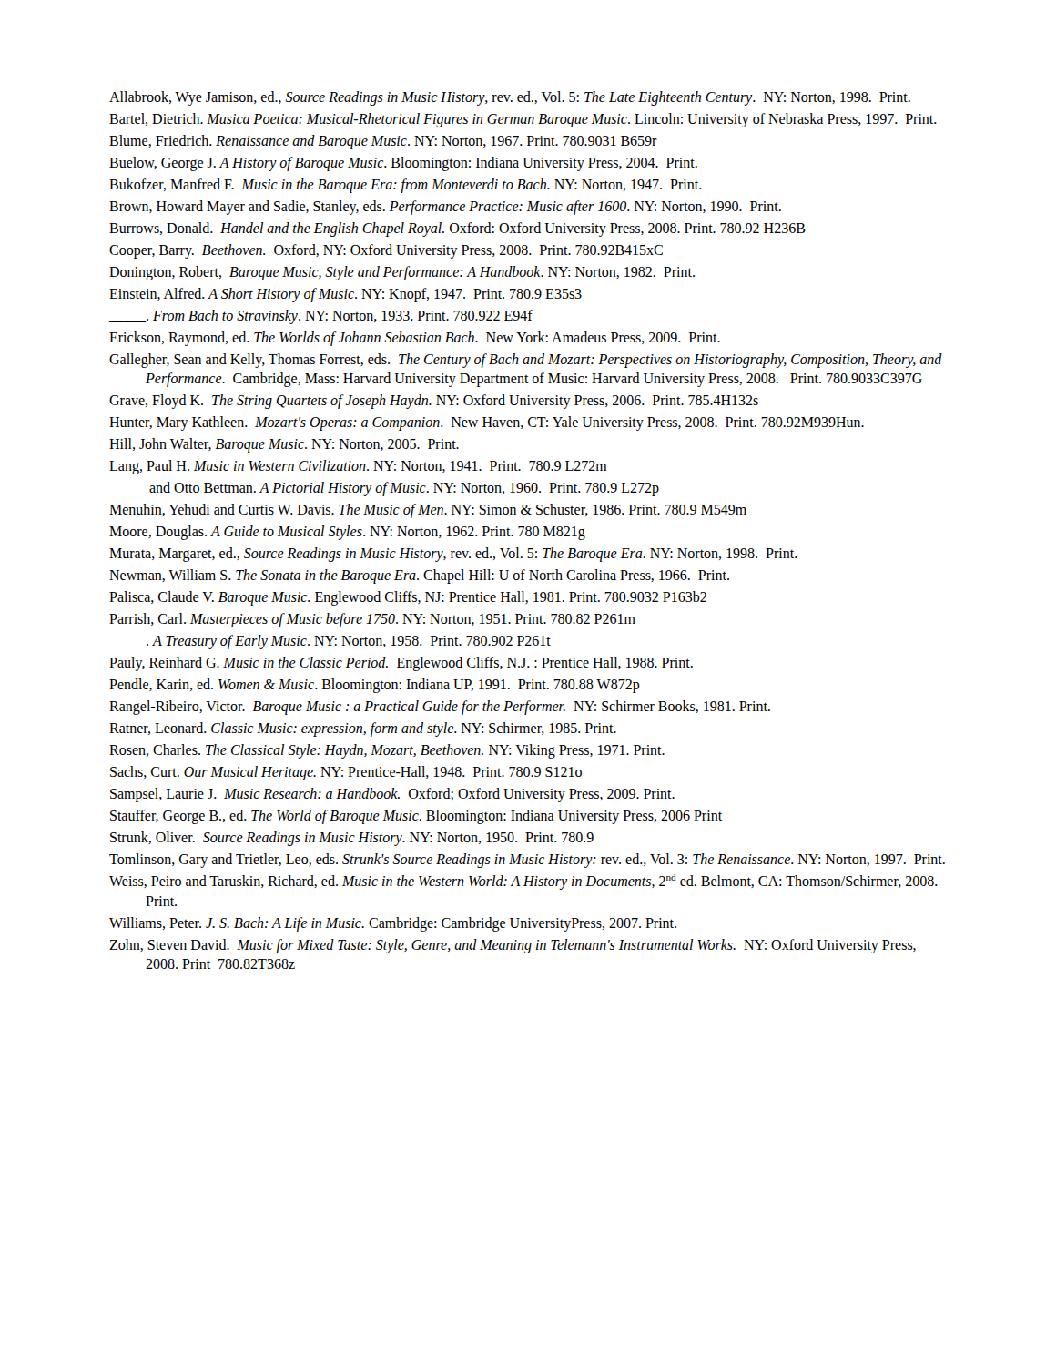Allabrook, Wye Jamison, ed., Source Readings in Music History, rev. ed., Vol. 5: The Late Eighteenth Century. NY: Norton, 1998. Print.
Bartel, Dietrich. Musica Poetica: Musical-Rhetorical Figures in German Baroque Music. Lincoln: University of Nebraska Press, 1997. Print.
Blume, Friedrich. Renaissance and Baroque Music. NY: Norton, 1967. Print. 780.9031 B659r
Buelow, George J. A History of Baroque Music. Bloomington: Indiana University Press, 2004. Print.
Bukofzer, Manfred F. Music in the Baroque Era: from Monteverdi to Bach. NY: Norton, 1947. Print.
Brown, Howard Mayer and Sadie, Stanley, eds. Performance Practice: Music after 1600. NY: Norton, 1990. Print.
Burrows, Donald. Handel and the English Chapel Royal. Oxford: Oxford University Press, 2008. Print. 780.92 H236B
Cooper, Barry. Beethoven. Oxford, NY: Oxford University Press, 2008. Print. 780.92B415xC
Donington, Robert, Baroque Music, Style and Performance: A Handbook. NY: Norton, 1982. Print.
Einstein, Alfred. A Short History of Music. NY: Knopf, 1947. Print. 780.9 E35s3
_____. From Bach to Stravinsky. NY: Norton, 1933. Print. 780.922 E94f
Erickson, Raymond, ed. The Worlds of Johann Sebastian Bach. New York: Amadeus Press, 2009. Print.
Gallegher, Sean and Kelly, Thomas Forrest, eds. The Century of Bach and Mozart: Perspectives on Historiography, Composition, Theory, and Performance. Cambridge, Mass: Harvard University Department of Music: Harvard University Press, 2008. Print. 780.9033C397G
Grave, Floyd K. The String Quartets of Joseph Haydn. NY: Oxford University Press, 2006. Print. 785.4H132s
Hunter, Mary Kathleen. Mozart's Operas: a Companion. New Haven, CT: Yale University Press, 2008. Print. 780.92M939Hun.
Hill, John Walter, Baroque Music. NY: Norton, 2005. Print.
Lang, Paul H. Music in Western Civilization. NY: Norton, 1941. Print. 780.9 L272m
_____ and Otto Bettman. A Pictorial History of Music. NY: Norton, 1960. Print. 780.9 L272p
Menuhin, Yehudi and Curtis W. Davis. The Music of Men. NY: Simon & Schuster, 1986. Print. 780.9 M549m
Moore, Douglas. A Guide to Musical Styles. NY: Norton, 1962. Print. 780 M821g
Murata, Margaret, ed., Source Readings in Music History, rev. ed., Vol. 5: The Baroque Era. NY: Norton, 1998. Print.
Newman, William S. The Sonata in the Baroque Era. Chapel Hill: U of North Carolina Press, 1966. Print.
Palisca, Claude V. Baroque Music. Englewood Cliffs, NJ: Prentice Hall, 1981. Print. 780.9032 P163b2
Parrish, Carl. Masterpieces of Music before 1750. NY: Norton, 1951. Print. 780.82 P261m
_____. A Treasury of Early Music. NY: Norton, 1958. Print. 780.902 P261t
Pauly, Reinhard G. Music in the Classic Period. Englewood Cliffs, N.J. : Prentice Hall, 1988. Print.
Pendle, Karin, ed. Women & Music. Bloomington: Indiana UP, 1991. Print. 780.88 W872p
Rangel-Ribeiro, Victor. Baroque Music : a Practical Guide for the Performer. NY: Schirmer Books, 1981. Print.
Ratner, Leonard. Classic Music: expression, form and style. NY: Schirmer, 1985. Print.
Rosen, Charles. The Classical Style: Haydn, Mozart, Beethoven. NY: Viking Press, 1971. Print.
Sachs, Curt. Our Musical Heritage. NY: Prentice-Hall, 1948. Print. 780.9 S121o
Sampsel, Laurie J. Music Research: a Handbook. Oxford; Oxford University Press, 2009. Print.
Stauffer, George B., ed. The World of Baroque Music. Bloomington: Indiana University Press, 2006 Print
Strunk, Oliver. Source Readings in Music History. NY: Norton, 1950. Print. 780.9
Tomlinson, Gary and Trietler, Leo, eds. Strunk's Source Readings in Music History: rev. ed., Vol. 3: The Renaissance. NY: Norton, 1997. Print.
Weiss, Peiro and Taruskin, Richard, ed. Music in the Western World: A History in Documents, 2nd ed. Belmont, CA: Thomson/Schirmer, 2008. Print.
Williams, Peter. J. S. Bach: A Life in Music. Cambridge: Cambridge UniversityPress, 2007. Print.
Zohn, Steven David. Music for Mixed Taste: Style, Genre, and Meaning in Telemann's Instrumental Works. NY: Oxford University Press, 2008. Print 780.82T368z